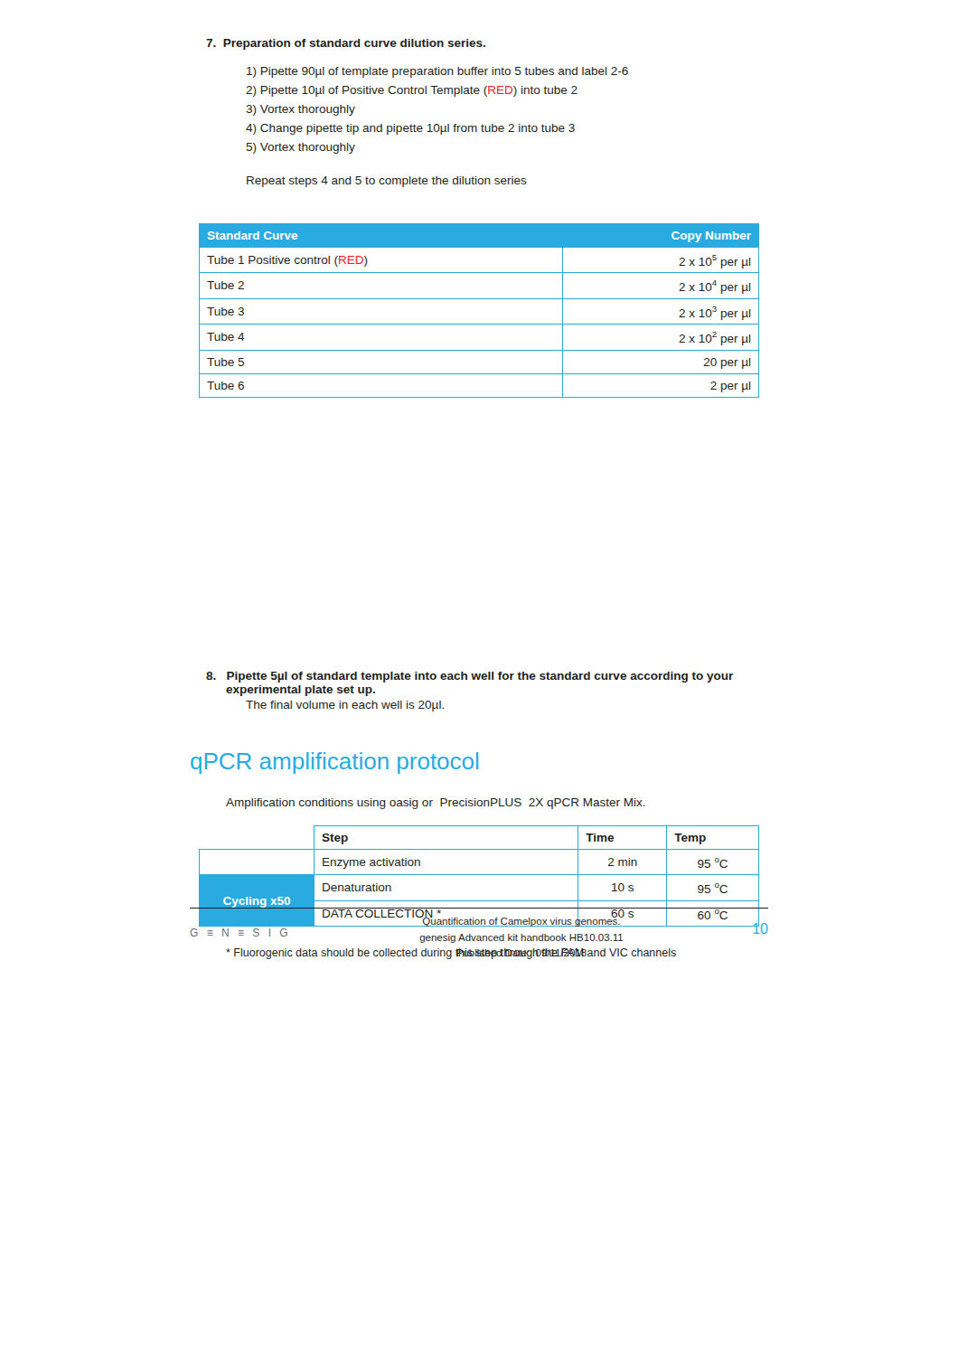7. Preparation of standard curve dilution series.
1) Pipette 90µl of template preparation buffer into 5 tubes and label 2-6
2) Pipette 10µl of Positive Control Template (RED) into tube 2
3) Vortex thoroughly
4) Change pipette tip and pipette 10µl from tube 2 into tube 3
5) Vortex thoroughly
Repeat steps 4 and 5 to complete the dilution series
| Standard Curve | Copy Number |
| --- | --- |
| Tube 1 Positive control ( RED ) | 2 x 10 5 per µl |
| Tube 2 | 2 x 10 4 per µl |
| Tube 3 | 2 x 10 3 per µl |
| Tube 4 | 2 x 10 2 per µl |
| Tube 5 | 20 per µl |
| Tube 6 | 2 per µl |
8. Pipette 5µl of standard template into each well for the standard curve according to your experimental plate set up.
The final volume in each well is 20µl.
qPCR amplification protocol
Amplification conditions using oasig or PrecisionPLUS 2X qPCR Master Mix.
| | Step | Time | Temp |
| --- | --- | --- | --- |
| | Enzyme activation | 2 min | 95 o C |
| Cycling x50 | Denaturation | 10 s | 95 o C |
| DATA COLLECTION * | 60 s | 60 o C |
* Fluorogenic data should be collected during this step through the FAM and VIC channels
G ≡ N ≡ S I G
Quantification of Camelpox virus genomes.
genesig Advanced kit handbook HB10.03.11
Published Date: 09/11/2018
10